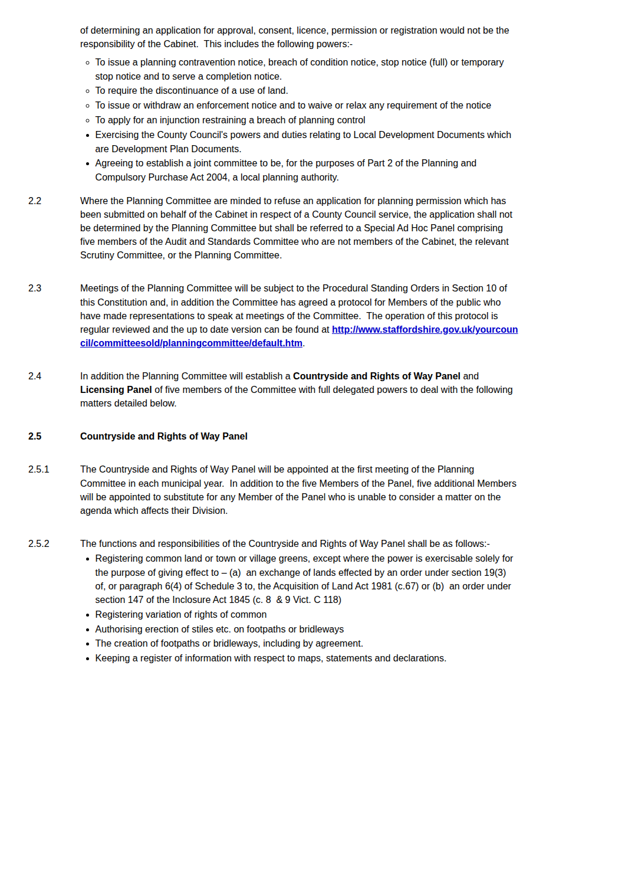of determining an application for approval, consent, licence, permission or registration would not be the responsibility of the Cabinet. This includes the following powers:-
To issue a planning contravention notice, breach of condition notice, stop notice (full) or temporary stop notice and to serve a completion notice.
To require the discontinuance of a use of land.
To issue or withdraw an enforcement notice and to waive or relax any requirement of the notice
To apply for an injunction restraining a breach of planning control
Exercising the County Council's powers and duties relating to Local Development Documents which are Development Plan Documents.
Agreeing to establish a joint committee to be, for the purposes of Part 2 of the Planning and Compulsory Purchase Act 2004, a local planning authority.
2.2
Where the Planning Committee are minded to refuse an application for planning permission which has been submitted on behalf of the Cabinet in respect of a County Council service, the application shall not be determined by the Planning Committee but shall be referred to a Special Ad Hoc Panel comprising five members of the Audit and Standards Committee who are not members of the Cabinet, the relevant Scrutiny Committee, or the Planning Committee.
2.3
Meetings of the Planning Committee will be subject to the Procedural Standing Orders in Section 10 of this Constitution and, in addition the Committee has agreed a protocol for Members of the public who have made representations to speak at meetings of the Committee. The operation of this protocol is regular reviewed and the up to date version can be found at http://www.staffordshire.gov.uk/yourcouncil/committeesold/planningcommittee/default.htm.
2.4
In addition the Planning Committee will establish a Countryside and Rights of Way Panel and Licensing Panel of five members of the Committee with full delegated powers to deal with the following matters detailed below.
2.5
Countryside and Rights of Way Panel
2.5.1
The Countryside and Rights of Way Panel will be appointed at the first meeting of the Planning Committee in each municipal year. In addition to the five Members of the Panel, five additional Members will be appointed to substitute for any Member of the Panel who is unable to consider a matter on the agenda which affects their Division.
2.5.2
The functions and responsibilities of the Countryside and Rights of Way Panel shall be as follows:-
Registering common land or town or village greens, except where the power is exercisable solely for the purpose of giving effect to – (a) an exchange of lands effected by an order under section 19(3) of, or paragraph 6(4) of Schedule 3 to, the Acquisition of Land Act 1981 (c.67) or (b) an order under section 147 of the Inclosure Act 1845 (c. 8 & 9 Vict. C 118)
Registering variation of rights of common
Authorising erection of stiles etc. on footpaths or bridleways
The creation of footpaths or bridleways, including by agreement.
Keeping a register of information with respect to maps, statements and declarations.